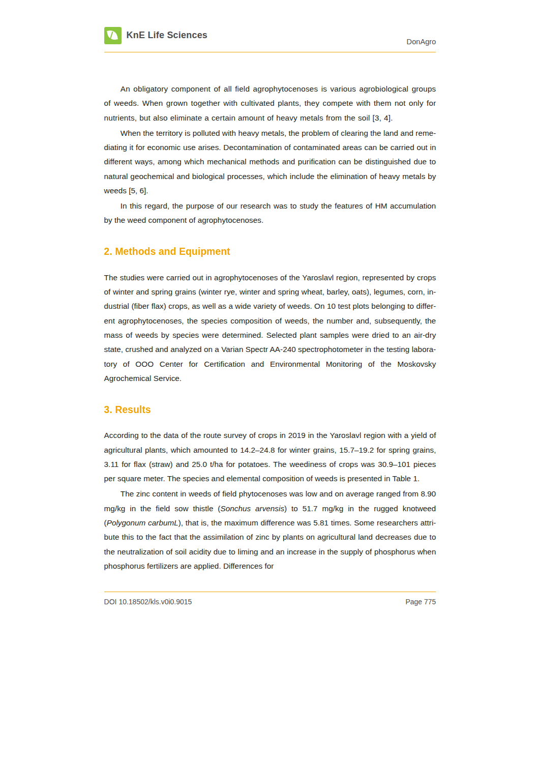KnE Life Sciences
DonAgro
An obligatory component of all field agrophytocenoses is various agrobiological groups of weeds. When grown together with cultivated plants, they compete with them not only for nutrients, but also eliminate a certain amount of heavy metals from the soil [3, 4].
When the territory is polluted with heavy metals, the problem of clearing the land and remediating it for economic use arises. Decontamination of contaminated areas can be carried out in different ways, among which mechanical methods and purification can be distinguished due to natural geochemical and biological processes, which include the elimination of heavy metals by weeds [5, 6].
In this regard, the purpose of our research was to study the features of HM accumulation by the weed component of agrophytocenoses.
2. Methods and Equipment
The studies were carried out in agrophytocenoses of the Yaroslavl region, represented by crops of winter and spring grains (winter rye, winter and spring wheat, barley, oats), legumes, corn, industrial (fiber flax) crops, as well as a wide variety of weeds. On 10 test plots belonging to different agrophytocenoses, the species composition of weeds, the number and, subsequently, the mass of weeds by species were determined. Selected plant samples were dried to an air-dry state, crushed and analyzed on a Varian Spectr AA-240 spectrophotometer in the testing laboratory of OOO Center for Certification and Environmental Monitoring of the Moskovsky Agrochemical Service.
3. Results
According to the data of the route survey of crops in 2019 in the Yaroslavl region with a yield of agricultural plants, which amounted to 14.2–24.8 for winter grains, 15.7–19.2 for spring grains, 3.11 for flax (straw) and 25.0 t/ha for potatoes. The weediness of crops was 30.9–101 pieces per square meter. The species and elemental composition of weeds is presented in Table 1.
The zinc content in weeds of field phytocenoses was low and on average ranged from 8.90 mg/kg in the field sow thistle (Sonchus arvensis) to 51.7 mg/kg in the rugged knotweed (Polygonum carbumL), that is, the maximum difference was 5.81 times. Some researchers attribute this to the fact that the assimilation of zinc by plants on agricultural land decreases due to the neutralization of soil acidity due to liming and an increase in the supply of phosphorus when phosphorus fertilizers are applied. Differences for
DOI 10.18502/kls.v0i0.9015 Page 775